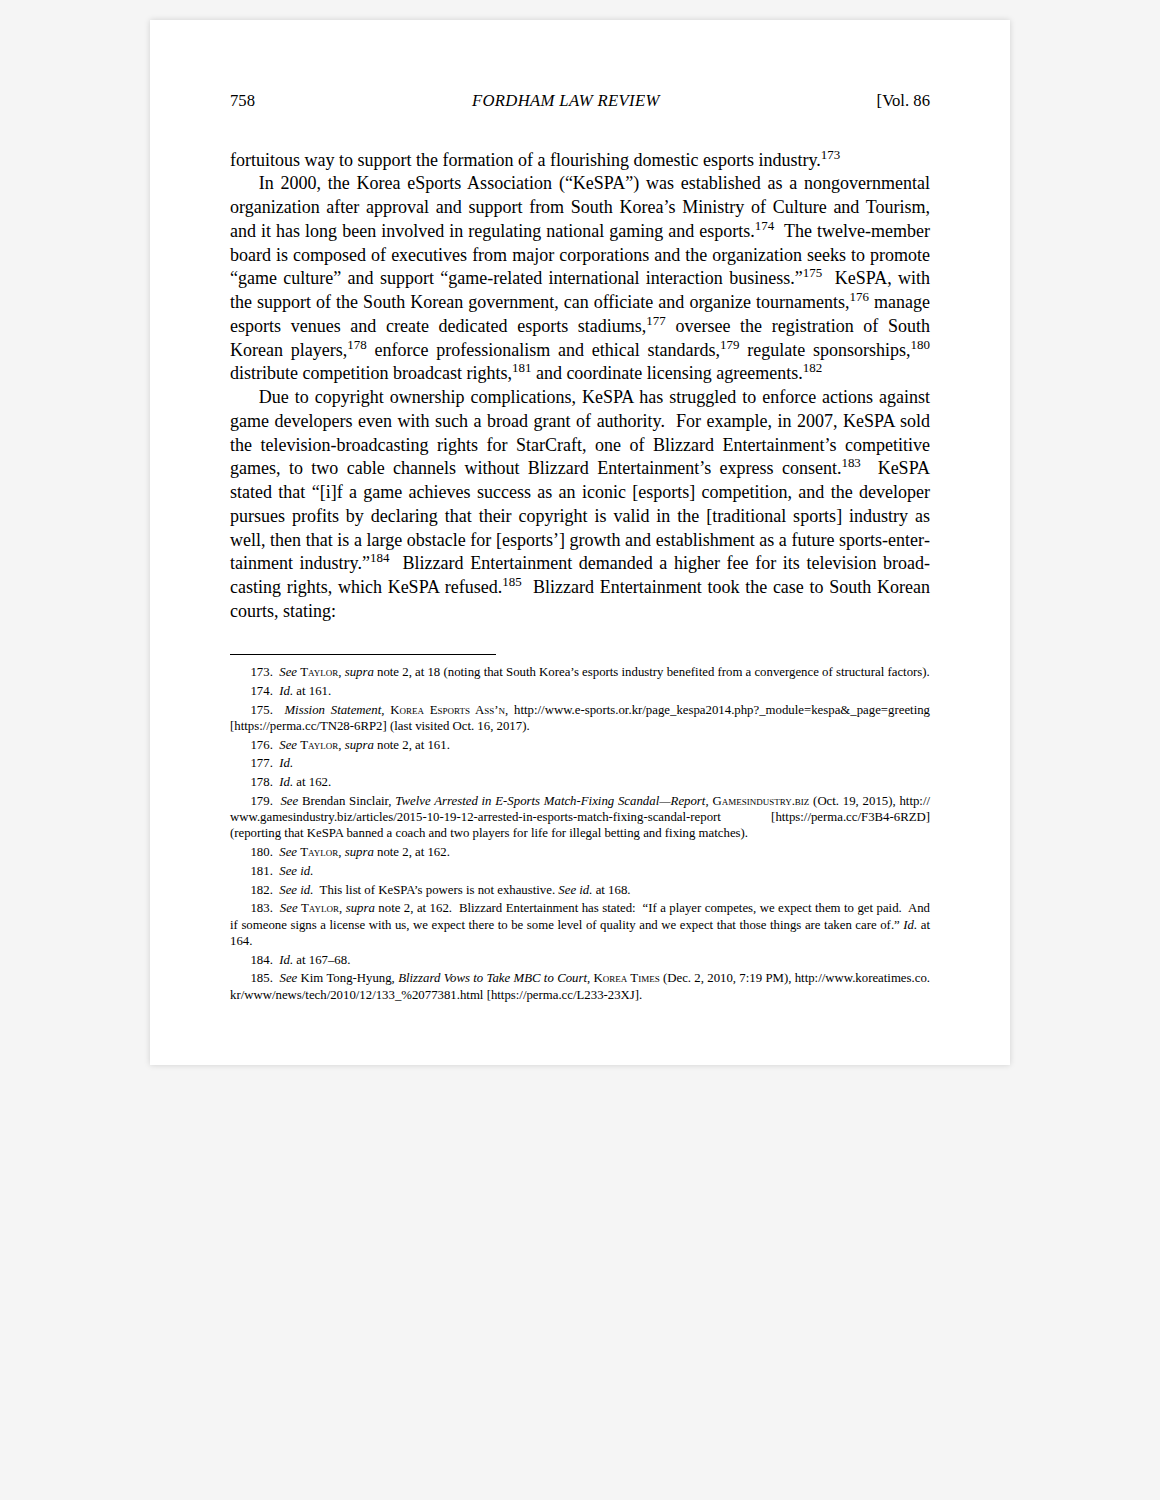758 FORDHAM LAW REVIEW [Vol. 86
fortuitous way to support the formation of a flourishing domestic esports industry.173
In 2000, the Korea eSports Association (“KeSPA”) was established as a nongovernmental organization after approval and support from South Korea’s Ministry of Culture and Tourism, and it has long been involved in regulating national gaming and esports.174 The twelve-member board is composed of executives from major corporations and the organization seeks to promote “game culture” and support “game-related international interaction business.”175 KeSPA, with the support of the South Korean government, can officiate and organize tournaments,176 manage esports venues and create dedicated esports stadiums,177 oversee the registration of South Korean players,178 enforce professionalism and ethical standards,179 regulate sponsorships,180 distribute competition broadcast rights,181 and coordinate licensing agreements.182
Due to copyright ownership complications, KeSPA has struggled to enforce actions against game developers even with such a broad grant of authority. For example, in 2007, KeSPA sold the television-broadcasting rights for StarCraft, one of Blizzard Entertainment’s competitive games, to two cable channels without Blizzard Entertainment’s express consent.183 KeSPA stated that “[i]f a game achieves success as an iconic [esports] competition, and the developer pursues profits by declaring that their copyright is valid in the [traditional sports] industry as well, then that is a large obstacle for [esports’] growth and establishment as a future sports-entertainment industry.”184 Blizzard Entertainment demanded a higher fee for its television broadcasting rights, which KeSPA refused.185 Blizzard Entertainment took the case to South Korean courts, stating:
173. See Taylor, supra note 2, at 18 (noting that South Korea’s esports industry benefited from a convergence of structural factors).
174. Id. at 161.
175. Mission Statement, Korea Esports Ass’n, http://www.e-sports.or.kr/page_kespa2014.php?_module=kespa&_page=greeting [https://perma.cc/TN28-6RP2] (last visited Oct. 16, 2017).
176. See Taylor, supra note 2, at 161.
177. Id.
178. Id. at 162.
179. See Brendan Sinclair, Twelve Arrested in E-Sports Match-Fixing Scandal—Report, Gamesindustry.biz (Oct. 19, 2015), http://www.gamesindustry.biz/articles/2015-10-19-12-arrested-in-esports-match-fixing-scandal-report [https://perma.cc/F3B4-6RZD] (reporting that KeSPA banned a coach and two players for life for illegal betting and fixing matches).
180. See Taylor, supra note 2, at 162.
181. See id.
182. See id. This list of KeSPA’s powers is not exhaustive. See id. at 168.
183. See Taylor, supra note 2, at 162. Blizzard Entertainment has stated: “If a player competes, we expect them to get paid. And if someone signs a license with us, we expect there to be some level of quality and we expect that those things are taken care of.” Id. at 164.
184. Id. at 167–68.
185. See Kim Tong-Hyung, Blizzard Vows to Take MBC to Court, Korea Times (Dec. 2, 2010, 7:19 PM), http://www.koreatimes.co.kr/www/news/tech/2010/12/133_%2077381.html [https://perma.cc/L233-23XJ].